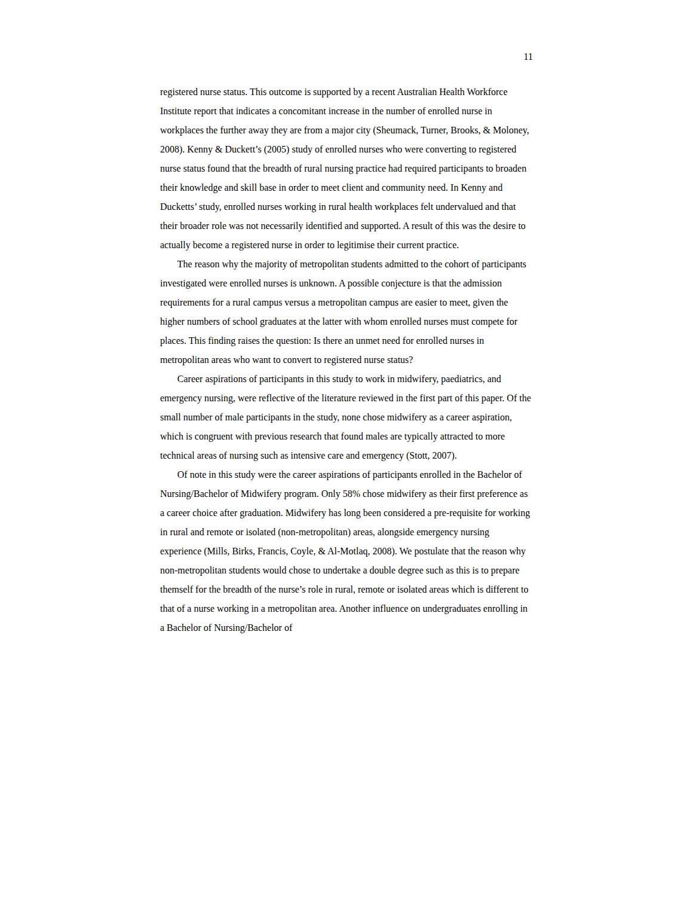11
registered nurse status. This outcome is supported by a recent Australian Health Workforce Institute report that indicates a concomitant increase in the number of enrolled nurse in workplaces the further away they are from a major city (Sheumack, Turner, Brooks, & Moloney, 2008). Kenny & Duckett’s (2005) study of enrolled nurses who were converting to registered nurse status found that the breadth of rural nursing practice had required participants to broaden their knowledge and skill base in order to meet client and community need. In Kenny and Ducketts’ study, enrolled nurses working in rural health workplaces felt undervalued and that their broader role was not necessarily identified and supported. A result of this was the desire to actually become a registered nurse in order to legitimise their current practice.
The reason why the majority of metropolitan students admitted to the cohort of participants investigated were enrolled nurses is unknown. A possible conjecture is that the admission requirements for a rural campus versus a metropolitan campus are easier to meet, given the higher numbers of school graduates at the latter with whom enrolled nurses must compete for places. This finding raises the question: Is there an unmet need for enrolled nurses in metropolitan areas who want to convert to registered nurse status?
Career aspirations of participants in this study to work in midwifery, paediatrics, and emergency nursing, were reflective of the literature reviewed in the first part of this paper. Of the small number of male participants in the study, none chose midwifery as a career aspiration, which is congruent with previous research that found males are typically attracted to more technical areas of nursing such as intensive care and emergency (Stott, 2007).
Of note in this study were the career aspirations of participants enrolled in the Bachelor of Nursing/Bachelor of Midwifery program. Only 58% chose midwifery as their first preference as a career choice after graduation. Midwifery has long been considered a pre-requisite for working in rural and remote or isolated (non-metropolitan) areas, alongside emergency nursing experience (Mills, Birks, Francis, Coyle, & Al-Motlaq, 2008). We postulate that the reason why non-metropolitan students would chose to undertake a double degree such as this is to prepare themself for the breadth of the nurse’s role in rural, remote or isolated areas which is different to that of a nurse working in a metropolitan area. Another influence on undergraduates enrolling in a Bachelor of Nursing/Bachelor of